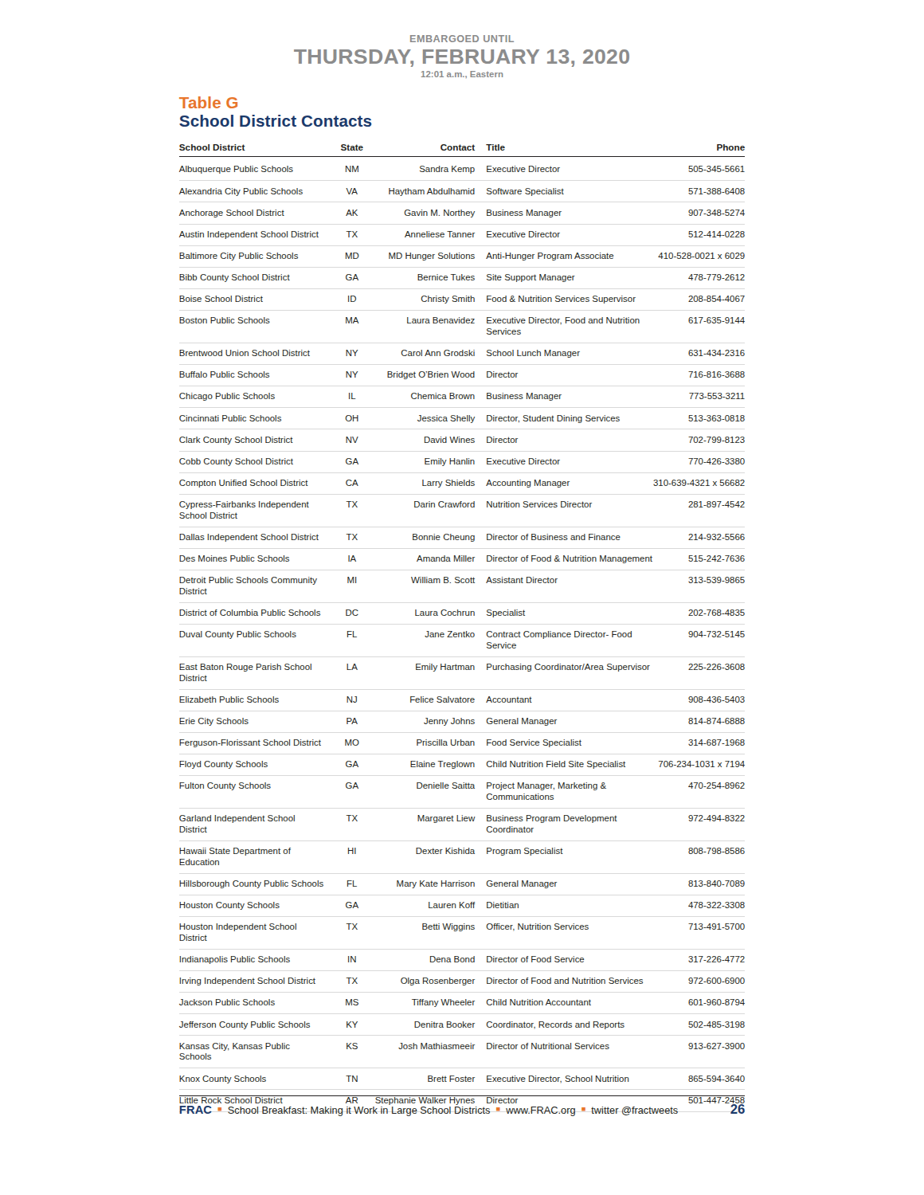EMBARGOED UNTIL
THURSDAY, FEBRUARY 13, 2020
12:01 a.m., Eastern
Table G
School District Contacts
| School District | State | Contact | Title | Phone |
| --- | --- | --- | --- | --- |
| Albuquerque Public Schools | NM | Sandra Kemp | Executive Director | 505-345-5661 |
| Alexandria City Public Schools | VA | Haytham Abdulhamid | Software Specialist | 571-388-6408 |
| Anchorage School District | AK | Gavin M. Northey | Business Manager | 907-348-5274 |
| Austin Independent School District | TX | Anneliese Tanner | Executive Director | 512-414-0228 |
| Baltimore City Public Schools | MD | MD Hunger Solutions | Anti-Hunger Program Associate | 410-528-0021 x 6029 |
| Bibb County School District | GA | Bernice Tukes | Site Support Manager | 478-779-2612 |
| Boise School District | ID | Christy Smith | Food & Nutrition Services Supervisor | 208-854-4067 |
| Boston Public Schools | MA | Laura Benavidez | Executive Director, Food and Nutrition Services | 617-635-9144 |
| Brentwood Union School District | NY | Carol Ann Grodski | School Lunch Manager | 631-434-2316 |
| Buffalo Public Schools | NY | Bridget O’Brien Wood | Director | 716-816-3688 |
| Chicago Public Schools | IL | Chemica Brown | Business Manager | 773-553-3211 |
| Cincinnati Public Schools | OH | Jessica Shelly | Director, Student Dining Services | 513-363-0818 |
| Clark County School District | NV | David Wines | Director | 702-799-8123 |
| Cobb County School District | GA | Emily Hanlin | Executive Director | 770-426-3380 |
| Compton Unified School District | CA | Larry Shields | Accounting Manager | 310-639-4321 x 56682 |
| Cypress-Fairbanks Independent School District | TX | Darin Crawford | Nutrition Services Director | 281-897-4542 |
| Dallas Independent School District | TX | Bonnie Cheung | Director of Business and Finance | 214-932-5566 |
| Des Moines Public Schools | IA | Amanda Miller | Director of Food & Nutrition Management | 515-242-7636 |
| Detroit Public Schools Community District | MI | William B. Scott | Assistant Director | 313-539-9865 |
| District of Columbia Public Schools | DC | Laura Cochrun | Specialist | 202-768-4835 |
| Duval County Public Schools | FL | Jane Zentko | Contract Compliance Director- Food Service | 904-732-5145 |
| East Baton Rouge Parish School District | LA | Emily Hartman | Purchasing Coordinator/Area Supervisor | 225-226-3608 |
| Elizabeth Public Schools | NJ | Felice Salvatore | Accountant | 908-436-5403 |
| Erie City Schools | PA | Jenny Johns | General Manager | 814-874-6888 |
| Ferguson-Florissant School District | MO | Priscilla Urban | Food Service Specialist | 314-687-1968 |
| Floyd County Schools | GA | Elaine Treglown | Child Nutrition Field Site Specialist | 706-234-1031 x 7194 |
| Fulton County Schools | GA | Denielle Saitta | Project Manager, Marketing & Communications | 470-254-8962 |
| Garland Independent School District | TX | Margaret Liew | Business Program Development Coordinator | 972-494-8322 |
| Hawaii State Department of Education | HI | Dexter Kishida | Program Specialist | 808-798-8586 |
| Hillsborough County Public Schools | FL | Mary Kate Harrison | General Manager | 813-840-7089 |
| Houston County Schools | GA | Lauren Koff | Dietitian | 478-322-3308 |
| Houston Independent School District | TX | Betti Wiggins | Officer, Nutrition Services | 713-491-5700 |
| Indianapolis Public Schools | IN | Dena Bond | Director of Food Service | 317-226-4772 |
| Irving Independent School District | TX | Olga Rosenberger | Director of Food and Nutrition Services | 972-600-6900 |
| Jackson Public Schools | MS | Tiffany Wheeler | Child Nutrition Accountant | 601-960-8794 |
| Jefferson County Public Schools | KY | Denitra Booker | Coordinator, Records and Reports | 502-485-3198 |
| Kansas City, Kansas Public Schools | KS | Josh Mathiasmeeir | Director of Nutritional Services | 913-627-3900 |
| Knox County Schools | TN | Brett Foster | Executive Director, School Nutrition | 865-594-3640 |
| Little Rock School District | AR | Stephanie Walker Hynes | Director | 501-447-2458 |
FRAC ■ School Breakfast: Making it Work in Large School Districts ■ www.FRAC.org ■ twitter @fractweets 26